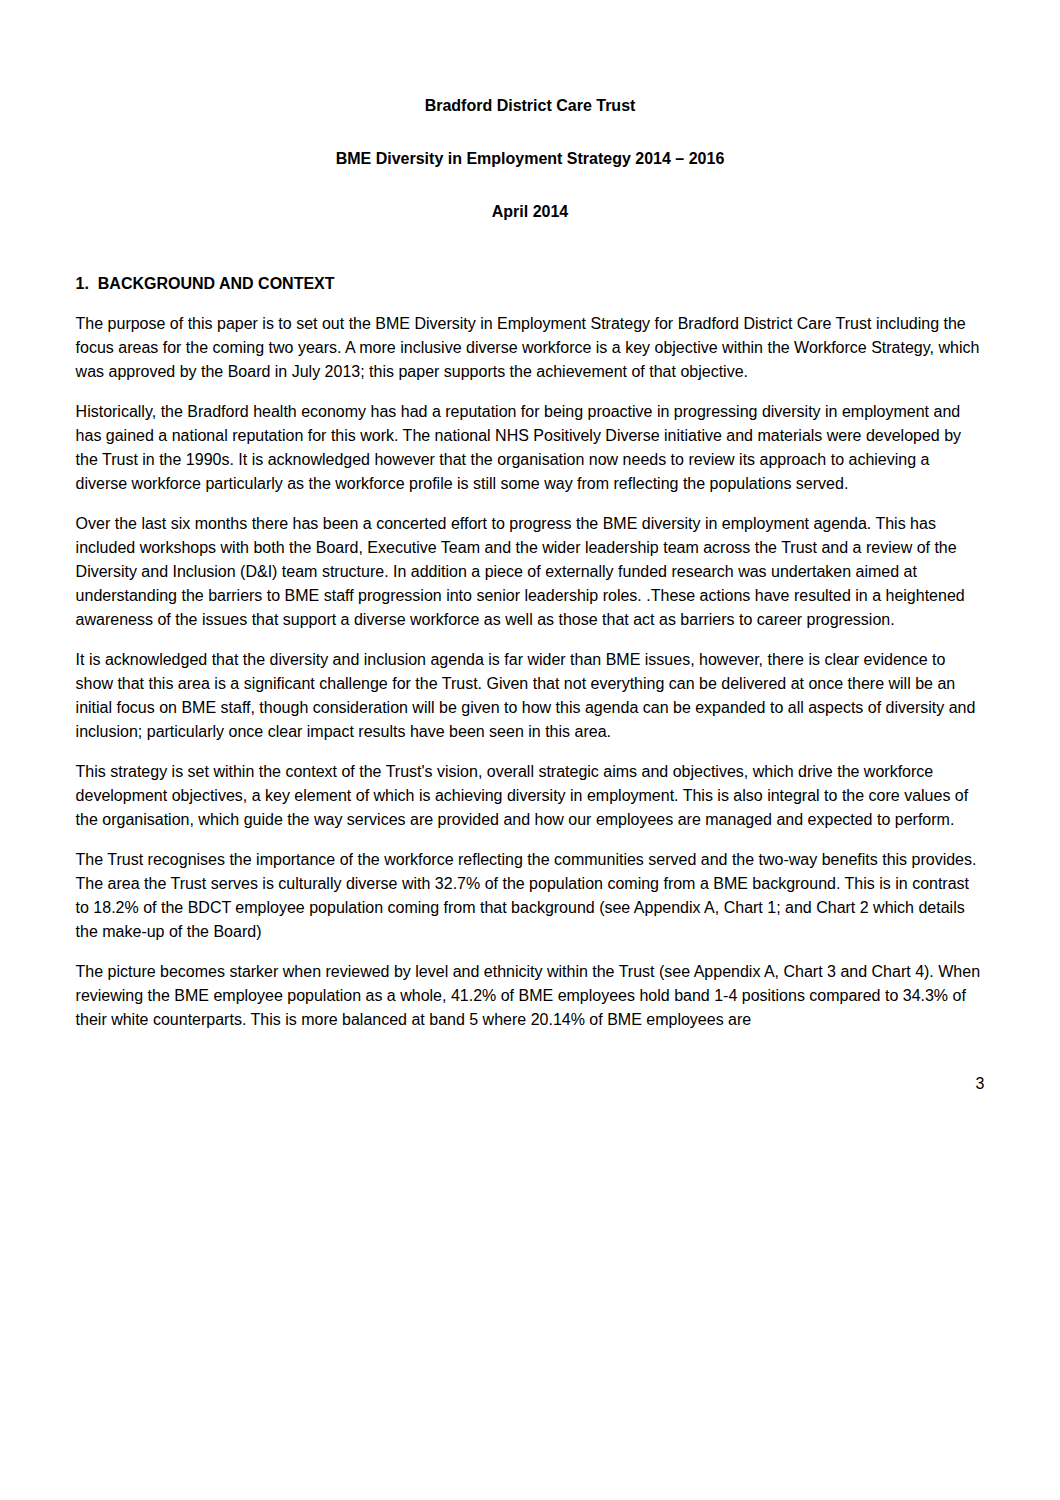Bradford District Care Trust
BME Diversity in Employment Strategy 2014 – 2016
April 2014
1. BACKGROUND AND CONTEXT
The purpose of this paper is to set out the BME Diversity in Employment Strategy for Bradford District Care Trust including the focus areas for the coming two years. A more inclusive diverse workforce is a key objective within the Workforce Strategy, which was approved by the Board in July 2013; this paper supports the achievement of that objective.
Historically, the Bradford health economy has had a reputation for being proactive in progressing diversity in employment and has gained a national reputation for this work. The national NHS Positively Diverse initiative and materials were developed by the Trust in the 1990s. It is acknowledged however that the organisation now needs to review its approach to achieving a diverse workforce particularly as the workforce profile is still some way from reflecting the populations served.
Over the last six months there has been a concerted effort to progress the BME diversity in employment agenda. This has included workshops with both the Board, Executive Team and the wider leadership team across the Trust and a review of the Diversity and Inclusion (D&I) team structure. In addition a piece of externally funded research was undertaken aimed at understanding the barriers to BME staff progression into senior leadership roles. .These actions have resulted in a heightened awareness of the issues that support a diverse workforce as well as those that act as barriers to career progression.
It is acknowledged that the diversity and inclusion agenda is far wider than BME issues, however, there is clear evidence to show that this area is a significant challenge for the Trust. Given that not everything can be delivered at once there will be an initial focus on BME staff, though consideration will be given to how this agenda can be expanded to all aspects of diversity and inclusion; particularly once clear impact results have been seen in this area.
This strategy is set within the context of the Trust's vision, overall strategic aims and objectives, which drive the workforce development objectives, a key element of which is achieving diversity in employment. This is also integral to the core values of the organisation, which guide the way services are provided and how our employees are managed and expected to perform.
The Trust recognises the importance of the workforce reflecting the communities served and the two-way benefits this provides. The area the Trust serves is culturally diverse with 32.7% of the population coming from a BME background. This is in contrast to 18.2% of the BDCT employee population coming from that background (see Appendix A, Chart 1; and Chart 2 which details the make-up of the Board)
The picture becomes starker when reviewed by level and ethnicity within the Trust (see Appendix A, Chart 3 and Chart 4). When reviewing the BME employee population as a whole, 41.2% of BME employees hold band 1-4 positions compared to 34.3% of their white counterparts. This is more balanced at band 5 where 20.14% of BME employees are
3